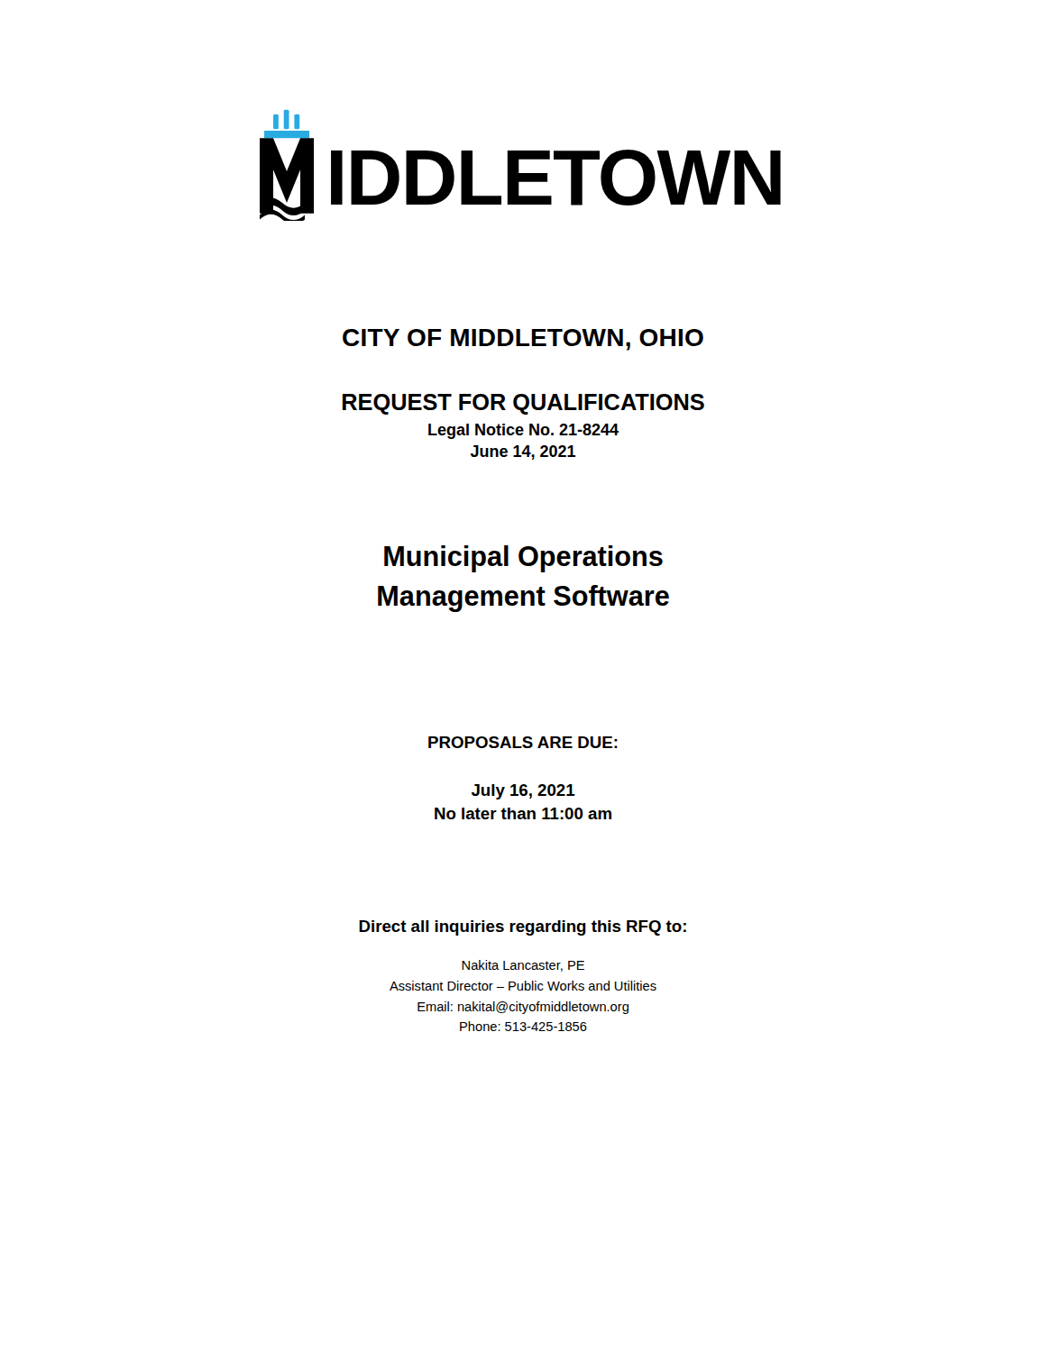IDDLETOWN
CITY OF MIDDLETOWN, OHIO
REQUEST FOR QUALIFICATIONS
Legal Notice No. 21-8244
June 14, 2021
Municipal Operations
Management Software
PROPOSALS ARE DUE:
July 16, 2021
No later than 11:00 am
Direct all inquiries regarding this RFQ to:
Nakita Lancaster, PE
Assistant Director – Public Works and Utilities
Email: nakital@cityofmiddletown.org
Phone: 513-425-1856